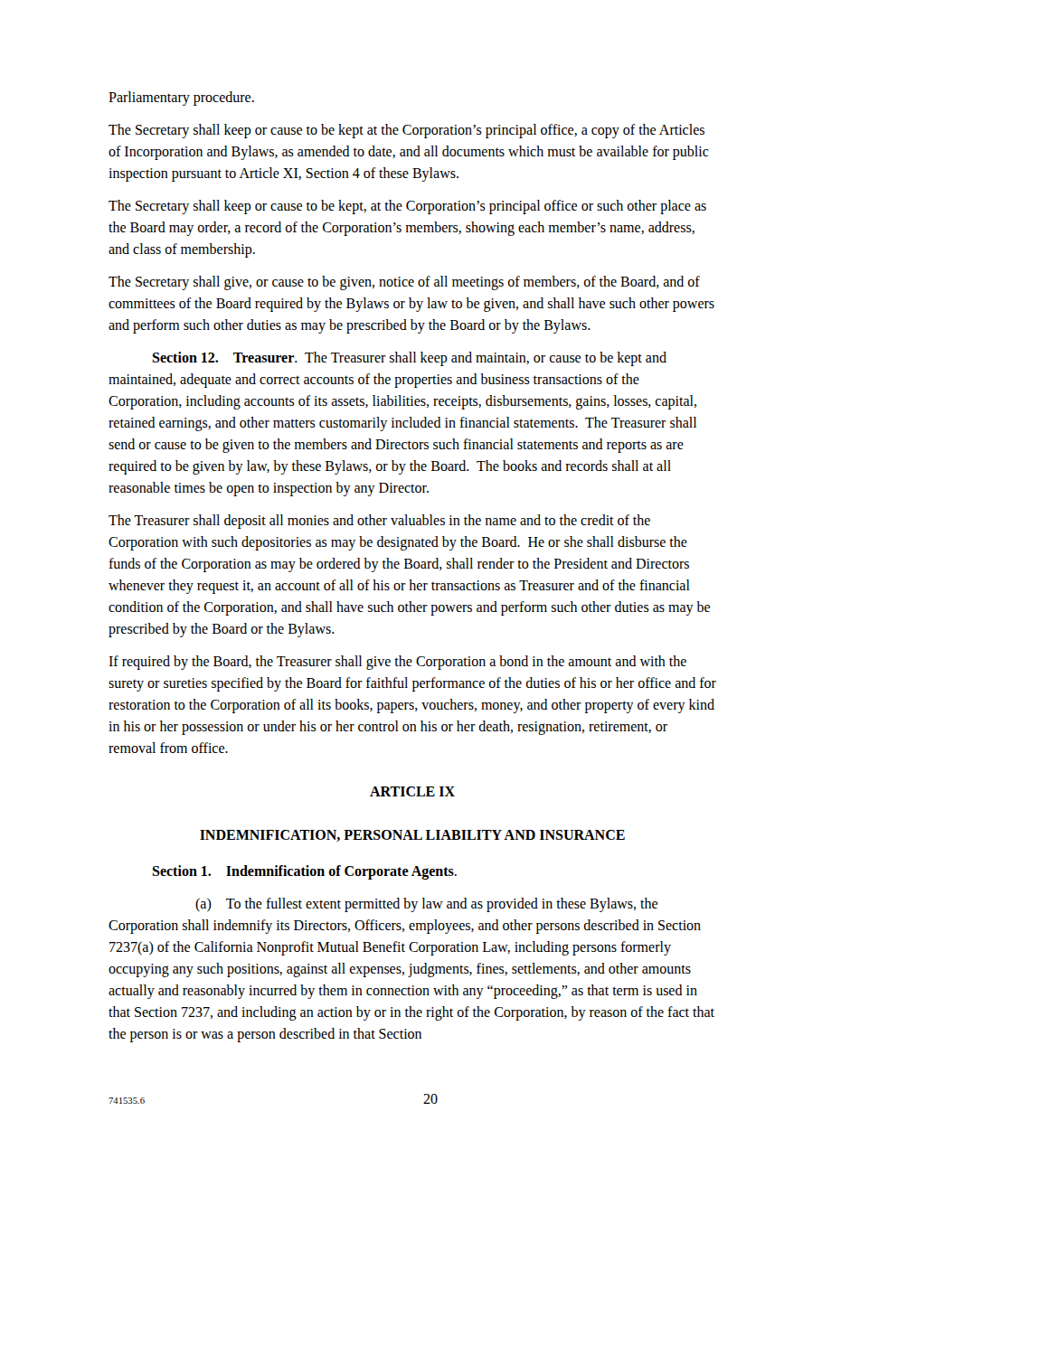Parliamentary procedure.
The Secretary shall keep or cause to be kept at the Corporation’s principal office, a copy of the Articles of Incorporation and Bylaws, as amended to date, and all documents which must be available for public inspection pursuant to Article XI, Section 4 of these Bylaws.
The Secretary shall keep or cause to be kept, at the Corporation’s principal office or such other place as the Board may order, a record of the Corporation’s members, showing each member’s name, address, and class of membership.
The Secretary shall give, or cause to be given, notice of all meetings of members, of the Board, and of committees of the Board required by the Bylaws or by law to be given, and shall have such other powers and perform such other duties as may be prescribed by the Board or by the Bylaws.
Section 12. Treasurer. The Treasurer shall keep and maintain, or cause to be kept and maintained, adequate and correct accounts of the properties and business transactions of the Corporation, including accounts of its assets, liabilities, receipts, disbursements, gains, losses, capital, retained earnings, and other matters customarily included in financial statements. The Treasurer shall send or cause to be given to the members and Directors such financial statements and reports as are required to be given by law, by these Bylaws, or by the Board. The books and records shall at all reasonable times be open to inspection by any Director.
The Treasurer shall deposit all monies and other valuables in the name and to the credit of the Corporation with such depositories as may be designated by the Board. He or she shall disburse the funds of the Corporation as may be ordered by the Board, shall render to the President and Directors whenever they request it, an account of all of his or her transactions as Treasurer and of the financial condition of the Corporation, and shall have such other powers and perform such other duties as may be prescribed by the Board or the Bylaws.
If required by the Board, the Treasurer shall give the Corporation a bond in the amount and with the surety or sureties specified by the Board for faithful performance of the duties of his or her office and for restoration to the Corporation of all its books, papers, vouchers, money, and other property of every kind in his or her possession or under his or her control on his or her death, resignation, retirement, or removal from office.
ARTICLE IX
INDEMNIFICATION, PERSONAL LIABILITY AND INSURANCE
Section 1. Indemnification of Corporate Agents.
(a) To the fullest extent permitted by law and as provided in these Bylaws, the Corporation shall indemnify its Directors, Officers, employees, and other persons described in Section 7237(a) of the California Nonprofit Mutual Benefit Corporation Law, including persons formerly occupying any such positions, against all expenses, judgments, fines, settlements, and other amounts actually and reasonably incurred by them in connection with any “proceeding,” as that term is used in that Section 7237, and including an action by or in the right of the Corporation, by reason of the fact that the person is or was a person described in that Section
741535.6 20